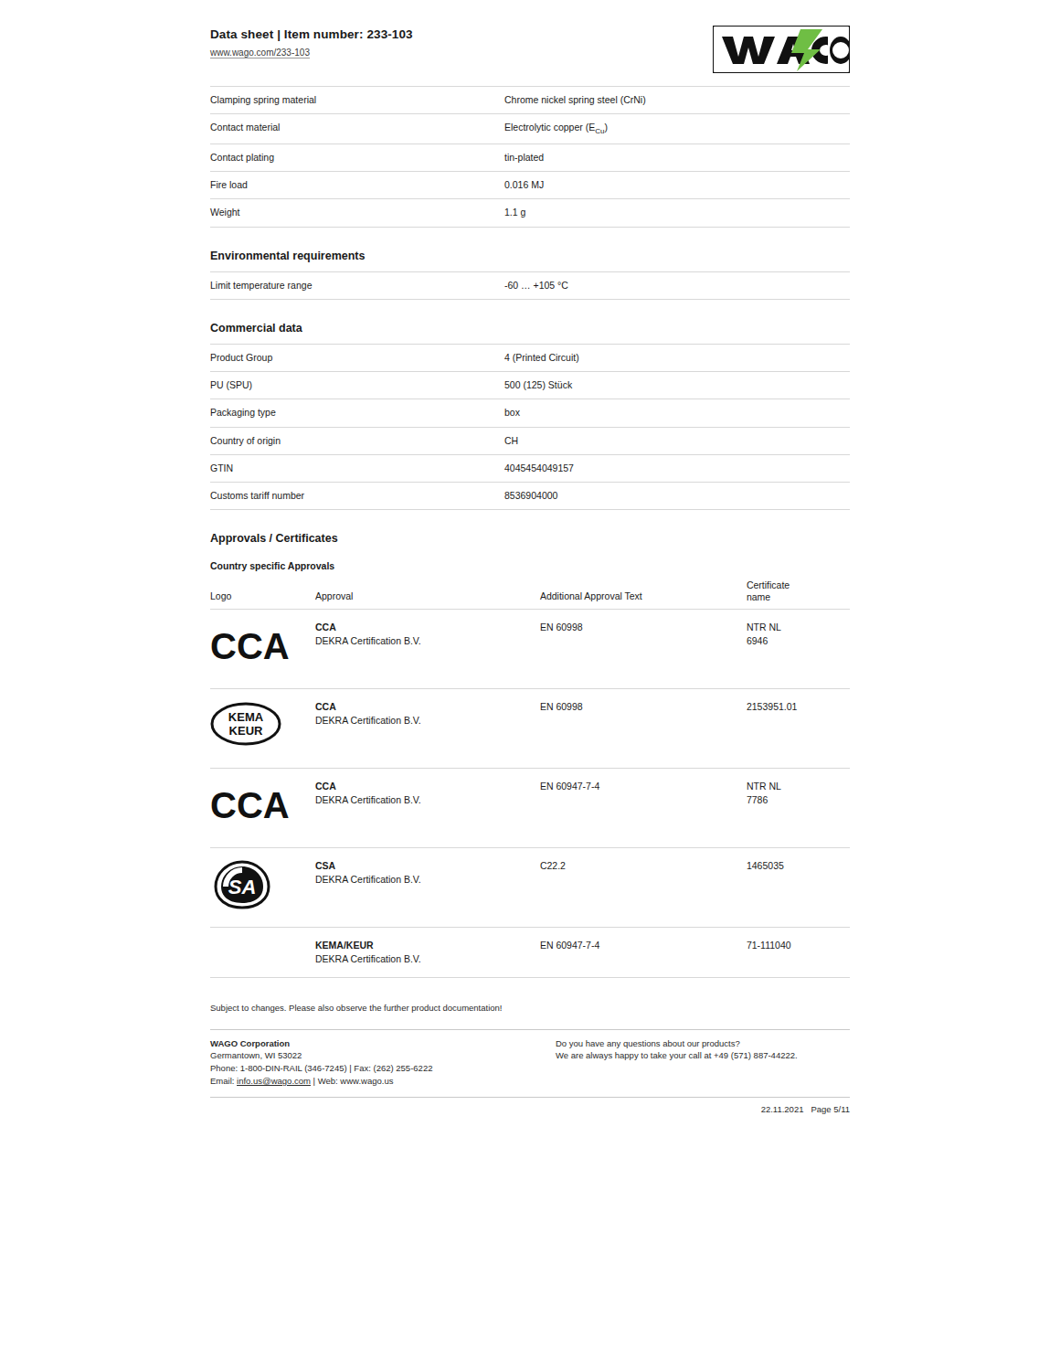Data sheet | Item number: 233-103
www.wago.com/233-103
| Clamping spring material | Chrome nickel spring steel (CrNi) |
| Contact material | Electrolytic copper (E Cu ) |
| Contact plating | tin-plated |
| Fire load | 0.016 MJ |
| Weight | 1.1 g |
Environmental requirements
| Limit temperature range | -60 … +105 °C |
Commercial data
| Product Group | 4 (Printed Circuit) |
| PU (SPU) | 500 (125) Stück |
| Packaging type | box |
| Country of origin | CH |
| GTIN | 4045454049157 |
| Customs tariff number | 8536904000 |
Approvals / Certificates
Country specific Approvals
| Logo | Approval | Additional Approval Text | Certificate name |
| --- | --- | --- | --- |
| CCA | CCA DEKRA Certification B.V. | EN 60998 | NTR NL 6946 |
| KEMA KEUR | CCA DEKRA Certification B.V. | EN 60998 | 2153951.01 |
| CCA | CCA DEKRA Certification B.V. | EN 60947-7-4 | NTR NL 7786 |
| SA | CSA DEKRA Certification B.V. | C22.2 | 1465035 |
| | KEMA/KEUR DEKRA Certification B.V. | EN 60947-7-4 | 71-111040 |
Subject to changes. Please also observe the further product documentation!
WAGO Corporation
Germantown, WI 53022
Phone: 1-800-DIN-RAIL (346-7245) | Fax: (262) 255-6222
Email: info.us@wago.com | Web: www.wago.us
Do you have any questions about our products?
We are always happy to take your call at +49 (571) 887-44222.
22.11.2021 Page 5/11